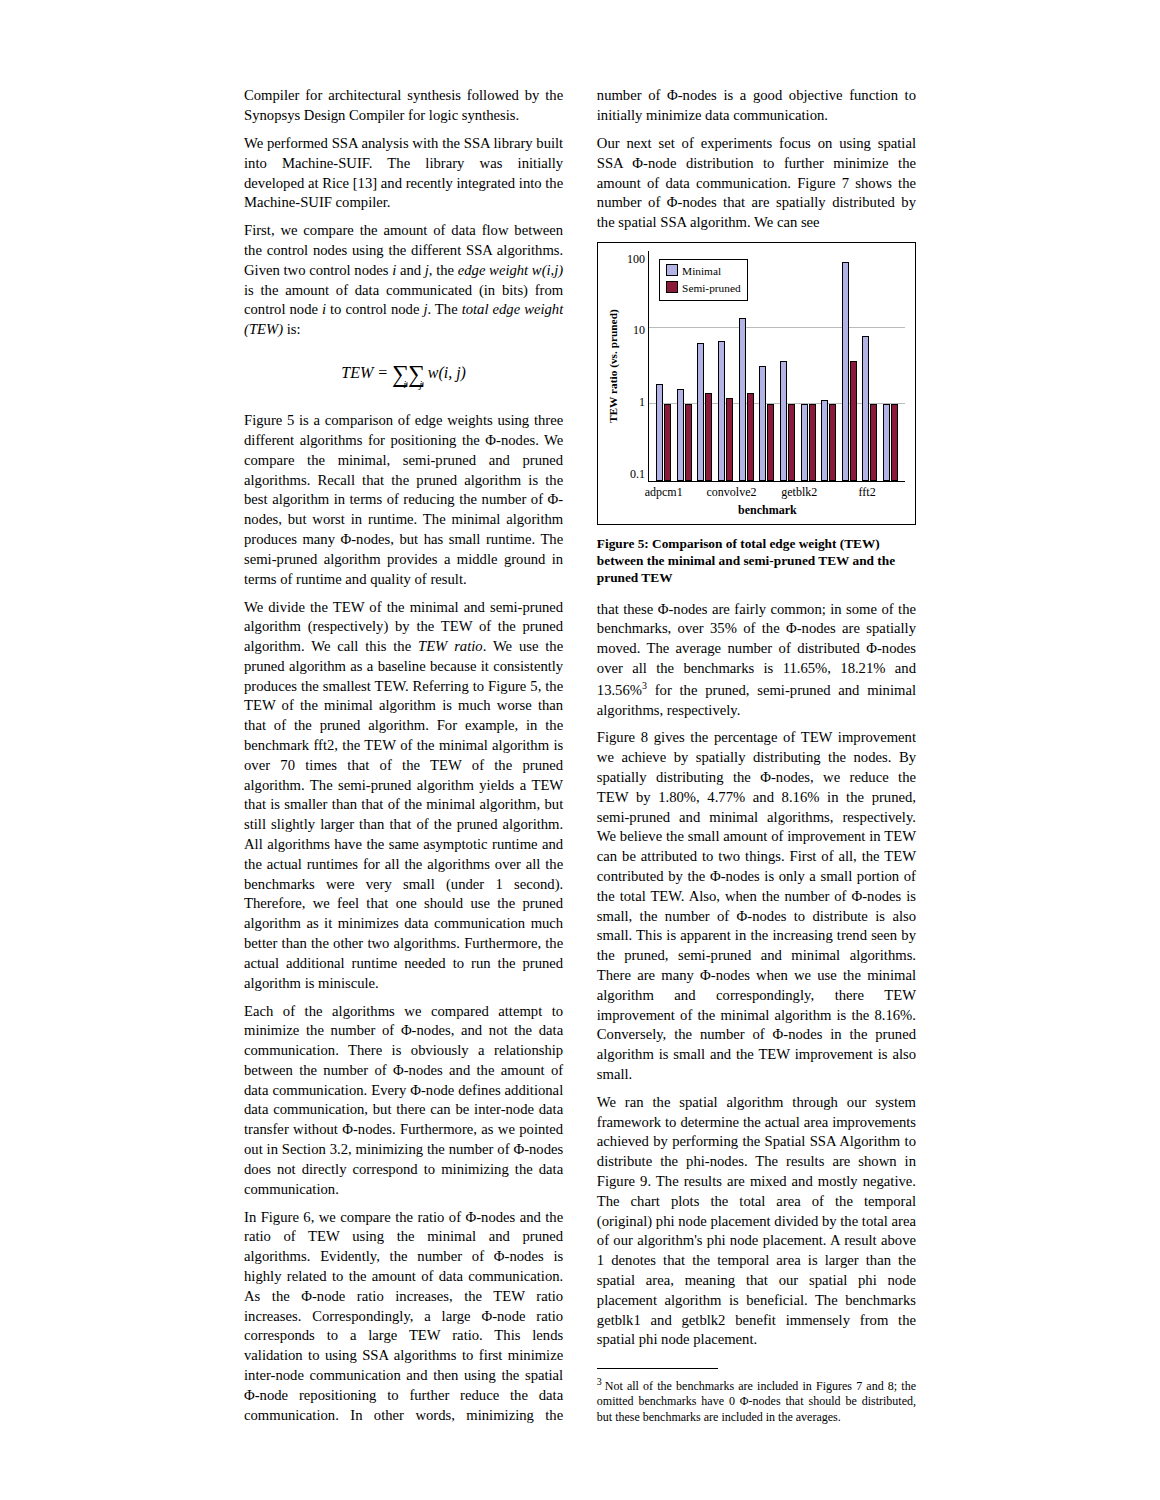Compiler for architectural synthesis followed by the Synopsys Design Compiler for logic synthesis.
We performed SSA analysis with the SSA library built into Machine-SUIF. The library was initially developed at Rice [13] and recently integrated into the Machine-SUIF compiler.
First, we compare the amount of data flow between the control nodes using the different SSA algorithms. Given two control nodes i and j, the edge weight w(i,j) is the amount of data communicated (in bits) from control node i to control node j. The total edge weight (TEW) is:
TEW = ∑i∑j w(i, j)
Figure 5 is a comparison of edge weights using three different algorithms for positioning the Φ-nodes. We compare the minimal, semi-pruned and pruned algorithms. Recall that the pruned algorithm is the best algorithm in terms of reducing the number of Φ-nodes, but worst in runtime. The minimal algorithm produces many Φ-nodes, but has small runtime. The semi-pruned algorithm provides a middle ground in terms of runtime and quality of result.
We divide the TEW of the minimal and semi-pruned algorithm (respectively) by the TEW of the pruned algorithm. We call this the TEW ratio. We use the pruned algorithm as a baseline because it consistently produces the smallest TEW. Referring to Figure 5, the TEW of the minimal algorithm is much worse than that of the pruned algorithm. For example, in the benchmark fft2, the TEW of the minimal algorithm is over 70 times that of the TEW of the pruned algorithm. The semi-pruned algorithm yields a TEW that is smaller than that of the minimal algorithm, but still slightly larger than that of the pruned algorithm. All algorithms have the same asymptotic runtime and the actual runtimes for all the algorithms over all the benchmarks were very small (under 1 second). Therefore, we feel that one should use the pruned algorithm as it minimizes data communication much better than the other two algorithms. Furthermore, the actual additional runtime needed to run the pruned algorithm is miniscule.
Each of the algorithms we compared attempt to minimize the number of Φ-nodes, and not the data communication. There is obviously a relationship between the number of Φ-nodes and the amount of data communication. Every Φ-node defines additional data communication, but there can be inter-node data transfer without Φ-nodes. Furthermore, as we pointed out in Section 3.2, minimizing the number of Φ-nodes does not directly correspond to minimizing the data communication.
In Figure 6, we compare the ratio of Φ-nodes and the ratio of TEW using the minimal and pruned algorithms. Evidently, the number of Φ-nodes is highly related to the amount of data communication. As the Φ-node ratio increases, the TEW ratio increases. Correspondingly, a large Φ-node ratio corresponds to a large TEW ratio. This lends validation to using SSA algorithms to first minimize inter-node communication and then using the spatial Φ-node repositioning to further reduce the data communication. In other words, minimizing the number of Φ-nodes is a good objective function to initially minimize data communication.
Our next set of experiments focus on using spatial SSA Φ-node distribution to further minimize the amount of data communication. Figure 7 shows the number of Φ-nodes that are spatially distributed by the spatial SSA algorithm. We can see
TEW ratio (vs. pruned)
100 10 1 0.1
Minimal
Semi-pruned
adpcm1 convolve2 getblk2 fft2
benchmark
Figure 5: Comparison of total edge weight (TEW) between the minimal and semi-pruned TEW and the pruned TEW
that these Φ-nodes are fairly common; in some of the benchmarks, over 35% of the Φ-nodes are spatially moved. The average number of distributed Φ-nodes over all the benchmarks is 11.65%, 18.21% and 13.56%3 for the pruned, semi-pruned and minimal algorithms, respectively.
Figure 8 gives the percentage of TEW improvement we achieve by spatially distributing the nodes. By spatially distributing the Φ-nodes, we reduce the TEW by 1.80%, 4.77% and 8.16% in the pruned, semi-pruned and minimal algorithms, respectively. We believe the small amount of improvement in TEW can be attributed to two things. First of all, the TEW contributed by the Φ-nodes is only a small portion of the total TEW. Also, when the number of Φ-nodes is small, the number of Φ-nodes to distribute is also small. This is apparent in the increasing trend seen by the pruned, semi-pruned and minimal algorithms. There are many Φ-nodes when we use the minimal algorithm and correspondingly, there TEW improvement of the minimal algorithm is the 8.16%. Conversely, the number of Φ-nodes in the pruned algorithm is small and the TEW improvement is also small.
We ran the spatial algorithm through our system framework to determine the actual area improvements achieved by performing the Spatial SSA Algorithm to distribute the phi-nodes. The results are shown in Figure 9. The results are mixed and mostly negative. The chart plots the total area of the temporal (original) phi node placement divided by the total area of our algorithm's phi node placement. A result above 1 denotes that the temporal area is larger than the spatial area, meaning that our spatial phi node placement algorithm is beneficial. The benchmarks getblk1 and getblk2 benefit immensely from the spatial phi node placement.
3 Not all of the benchmarks are included in Figures 7 and 8; the omitted benchmarks have 0 Φ-nodes that should be distributed, but these benchmarks are included in the averages.